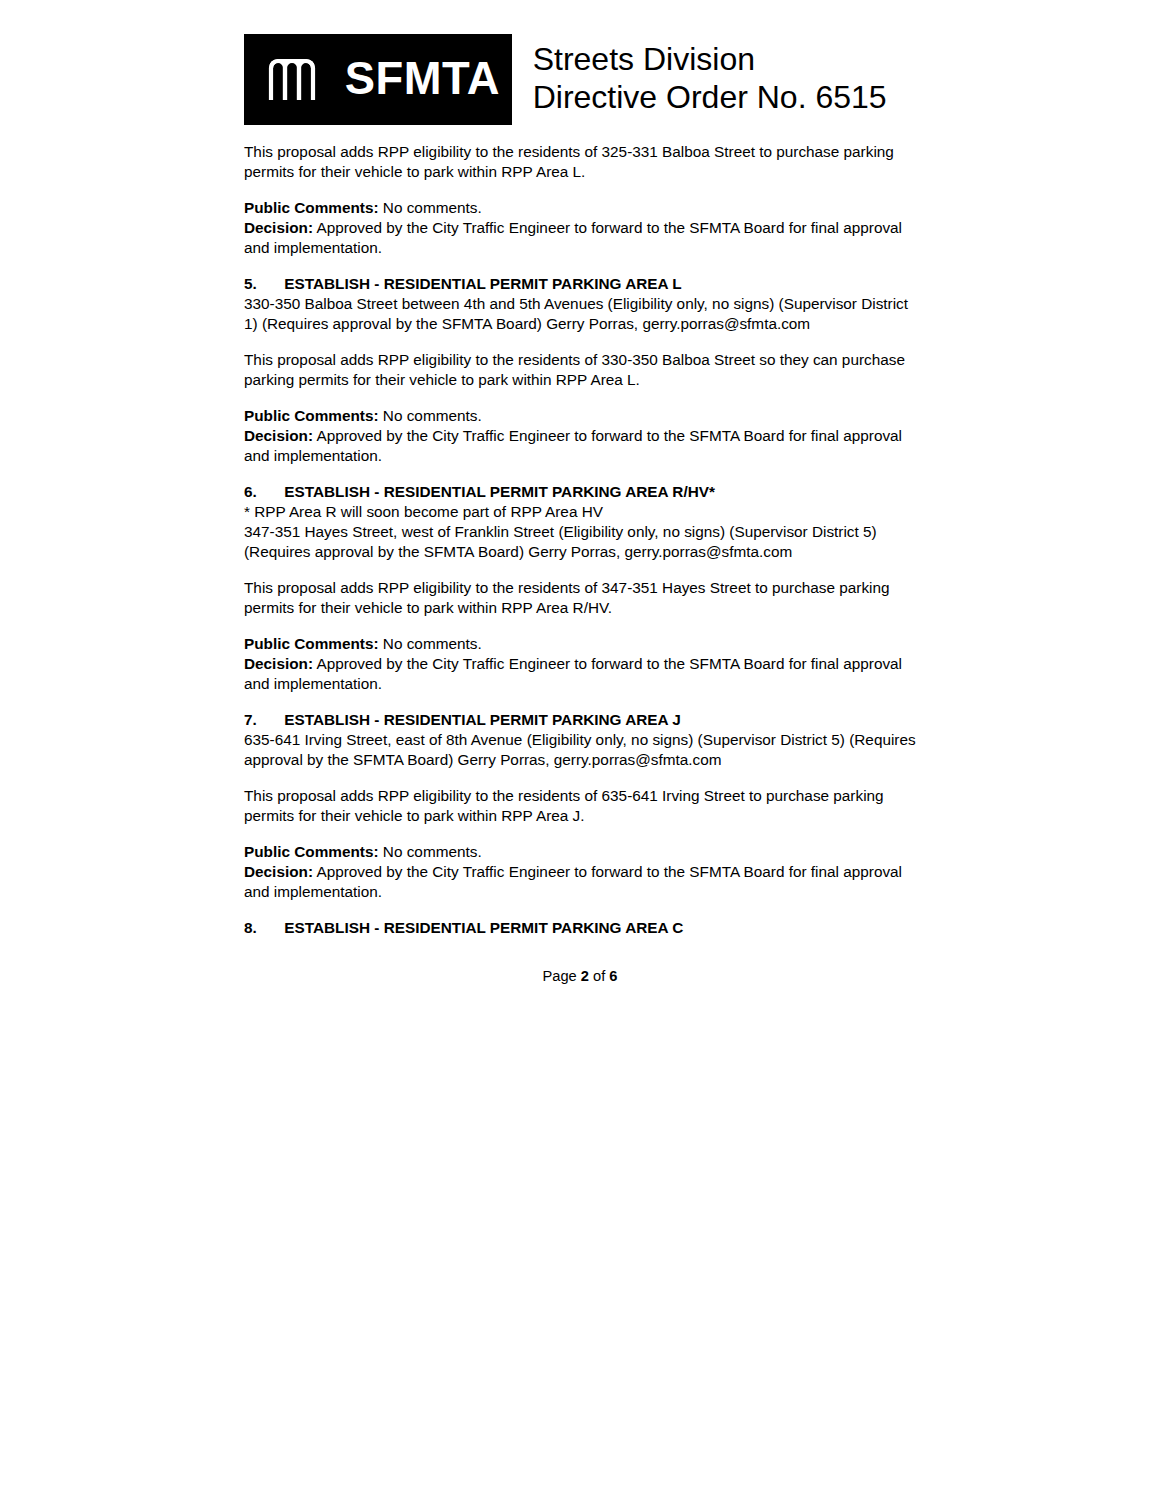SFMTA
Streets Division Directive Order No. 6515
This proposal adds RPP eligibility to the residents of 325-331 Balboa Street to purchase parking permits for their vehicle to park within RPP Area L.
Public Comments: No comments.
Decision: Approved by the City Traffic Engineer to forward to the SFMTA Board for final approval and implementation.
5. ESTABLISH - RESIDENTIAL PERMIT PARKING AREA L
330-350 Balboa Street between 4th and 5th Avenues (Eligibility only, no signs) (Supervisor District 1) (Requires approval by the SFMTA Board) Gerry Porras, gerry.porras@sfmta.com
This proposal adds RPP eligibility to the residents of 330-350 Balboa Street so they can purchase parking permits for their vehicle to park within RPP Area L.
Public Comments: No comments.
Decision: Approved by the City Traffic Engineer to forward to the SFMTA Board for final approval and implementation.
6. ESTABLISH - RESIDENTIAL PERMIT PARKING AREA R/HV*
* RPP Area R will soon become part of RPP Area HV
347-351 Hayes Street, west of Franklin Street (Eligibility only, no signs) (Supervisor District 5) (Requires approval by the SFMTA Board) Gerry Porras, gerry.porras@sfmta.com
This proposal adds RPP eligibility to the residents of 347-351 Hayes Street to purchase parking permits for their vehicle to park within RPP Area R/HV.
Public Comments: No comments.
Decision: Approved by the City Traffic Engineer to forward to the SFMTA Board for final approval and implementation.
7. ESTABLISH - RESIDENTIAL PERMIT PARKING AREA J
635-641 Irving Street, east of 8th Avenue (Eligibility only, no signs) (Supervisor District 5) (Requires approval by the SFMTA Board) Gerry Porras, gerry.porras@sfmta.com
This proposal adds RPP eligibility to the residents of 635-641 Irving Street to purchase parking permits for their vehicle to park within RPP Area J.
Public Comments: No comments.
Decision: Approved by the City Traffic Engineer to forward to the SFMTA Board for final approval and implementation.
8. ESTABLISH - RESIDENTIAL PERMIT PARKING AREA C
Page 2 of 6